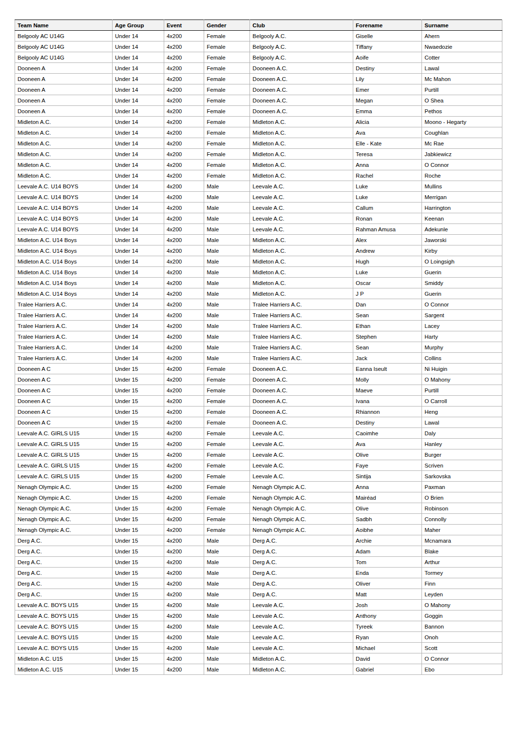Relay team entries by age group and event
| Team Name | Age Group | Event | Gender | Club | Forename | Surname |
| --- | --- | --- | --- | --- | --- | --- |
| Belgooly AC U14G | Under 14 | 4x200 | Female | Belgooly A.C. | Giselle | Ahern |
| Belgooly AC U14G | Under 14 | 4x200 | Female | Belgooly A.C. | Tiffany | Nwaedozie |
| Belgooly AC U14G | Under 14 | 4x200 | Female | Belgooly A.C. | Aoife | Cotter |
| Dooneen A | Under 14 | 4x200 | Female | Dooneen A.C. | Destiny | Lawal |
| Dooneen A | Under 14 | 4x200 | Female | Dooneen A.C. | Lily | Mc Mahon |
| Dooneen A | Under 14 | 4x200 | Female | Dooneen A.C. | Emer | Purtill |
| Dooneen A | Under 14 | 4x200 | Female | Dooneen A.C. | Megan | O Shea |
| Dooneen A | Under 14 | 4x200 | Female | Dooneen A.C. | Emma | Pethos |
| Midleton A.C. | Under 14 | 4x200 | Female | Midleton A.C. | Alicia | Moono - Hegarty |
| Midleton A.C. | Under 14 | 4x200 | Female | Midleton A.C. | Ava | Coughlan |
| Midleton A.C. | Under 14 | 4x200 | Female | Midleton A.C. | Elle - Kate | Mc Rae |
| Midleton A.C. | Under 14 | 4x200 | Female | Midleton A.C. | Teresa | Jabkiewicz |
| Midleton A.C. | Under 14 | 4x200 | Female | Midleton A.C. | Anna | O Connor |
| Midleton A.C. | Under 14 | 4x200 | Female | Midleton A.C. | Rachel | Roche |
| Leevale A.C. U14 BOYS | Under 14 | 4x200 | Male | Leevale A.C. | Luke | Mullins |
| Leevale A.C. U14 BOYS | Under 14 | 4x200 | Male | Leevale A.C. | Luke | Merrigan |
| Leevale A.C. U14 BOYS | Under 14 | 4x200 | Male | Leevale A.C. | Callum | Harrington |
| Leevale A.C. U14 BOYS | Under 14 | 4x200 | Male | Leevale A.C. | Ronan | Keenan |
| Leevale A.C. U14 BOYS | Under 14 | 4x200 | Male | Leevale A.C. | Rahman Amusa | Adekunle |
| Midleton A.C. U14 Boys | Under 14 | 4x200 | Male | Midleton A.C. | Alex | Jaworski |
| Midleton A.C. U14 Boys | Under 14 | 4x200 | Male | Midleton A.C. | Andrew | Kirby |
| Midleton A.C. U14 Boys | Under 14 | 4x200 | Male | Midleton A.C. | Hugh | O Loingsigh |
| Midleton A.C. U14 Boys | Under 14 | 4x200 | Male | Midleton A.C. | Luke | Guerin |
| Midleton A.C. U14 Boys | Under 14 | 4x200 | Male | Midleton A.C. | Oscar | Smiddy |
| Midleton A.C. U14 Boys | Under 14 | 4x200 | Male | Midleton A.C. | J P | Guerin |
| Tralee Harriers A.C. | Under 14 | 4x200 | Male | Tralee Harriers A.C. | Dan | O Connor |
| Tralee Harriers A.C. | Under 14 | 4x200 | Male | Tralee Harriers A.C. | Sean | Sargent |
| Tralee Harriers A.C. | Under 14 | 4x200 | Male | Tralee Harriers A.C. | Ethan | Lacey |
| Tralee Harriers A.C. | Under 14 | 4x200 | Male | Tralee Harriers A.C. | Stephen | Harty |
| Tralee Harriers A.C. | Under 14 | 4x200 | Male | Tralee Harriers A.C. | Sean | Murphy |
| Tralee Harriers A.C. | Under 14 | 4x200 | Male | Tralee Harriers A.C. | Jack | Collins |
| Dooneen A C | Under 15 | 4x200 | Female | Dooneen A.C. | Eanna Iseult | Ni Huigin |
| Dooneen A C | Under 15 | 4x200 | Female | Dooneen A.C. | Molly | O Mahony |
| Dooneen A C | Under 15 | 4x200 | Female | Dooneen A.C. | Maeve | Purtill |
| Dooneen A C | Under 15 | 4x200 | Female | Dooneen A.C. | Ivana | O Carroll |
| Dooneen A C | Under 15 | 4x200 | Female | Dooneen A.C. | Rhiannon | Heng |
| Dooneen A C | Under 15 | 4x200 | Female | Dooneen A.C. | Destiny | Lawal |
| Leevale A.C. GIRLS U15 | Under 15 | 4x200 | Female | Leevale A.C. | Caoimhe | Daly |
| Leevale A.C. GIRLS U15 | Under 15 | 4x200 | Female | Leevale A.C. | Ava | Hanley |
| Leevale A.C. GIRLS U15 | Under 15 | 4x200 | Female | Leevale A.C. | Olive | Burger |
| Leevale A.C. GIRLS U15 | Under 15 | 4x200 | Female | Leevale A.C. | Faye | Scriven |
| Leevale A.C. GIRLS U15 | Under 15 | 4x200 | Female | Leevale A.C. | Sintija | Sarkovska |
| Nenagh Olympic A.C. | Under 15 | 4x200 | Female | Nenagh Olympic A.C. | Anna | Paxman |
| Nenagh Olympic A.C. | Under 15 | 4x200 | Female | Nenagh Olympic A.C. | Mairéad | O Brien |
| Nenagh Olympic A.C. | Under 15 | 4x200 | Female | Nenagh Olympic A.C. | Olive | Robinson |
| Nenagh Olympic A.C. | Under 15 | 4x200 | Female | Nenagh Olympic A.C. | Sadbh | Connolly |
| Nenagh Olympic A.C. | Under 15 | 4x200 | Female | Nenagh Olympic A.C. | Aoibhe | Maher |
| Derg A.C. | Under 15 | 4x200 | Male | Derg A.C. | Archie | Mcnamara |
| Derg A.C. | Under 15 | 4x200 | Male | Derg A.C. | Adam | Blake |
| Derg A.C. | Under 15 | 4x200 | Male | Derg A.C. | Tom | Arthur |
| Derg A.C. | Under 15 | 4x200 | Male | Derg A.C. | Enda | Tormey |
| Derg A.C. | Under 15 | 4x200 | Male | Derg A.C. | Oliver | Finn |
| Derg A.C. | Under 15 | 4x200 | Male | Derg A.C. | Matt | Leyden |
| Leevale A.C. BOYS U15 | Under 15 | 4x200 | Male | Leevale A.C. | Josh | O Mahony |
| Leevale A.C. BOYS U15 | Under 15 | 4x200 | Male | Leevale A.C. | Anthony | Goggin |
| Leevale A.C. BOYS U15 | Under 15 | 4x200 | Male | Leevale A.C. | Tyreek | Bannon |
| Leevale A.C. BOYS U15 | Under 15 | 4x200 | Male | Leevale A.C. | Ryan | Onoh |
| Leevale A.C. BOYS U15 | Under 15 | 4x200 | Male | Leevale A.C. | Michael | Scott |
| Midleton A.C. U15 | Under 15 | 4x200 | Male | Midleton A.C. | David | O Connor |
| Midleton A.C. U15 | Under 15 | 4x200 | Male | Midleton A.C. | Gabriel | Ebo |